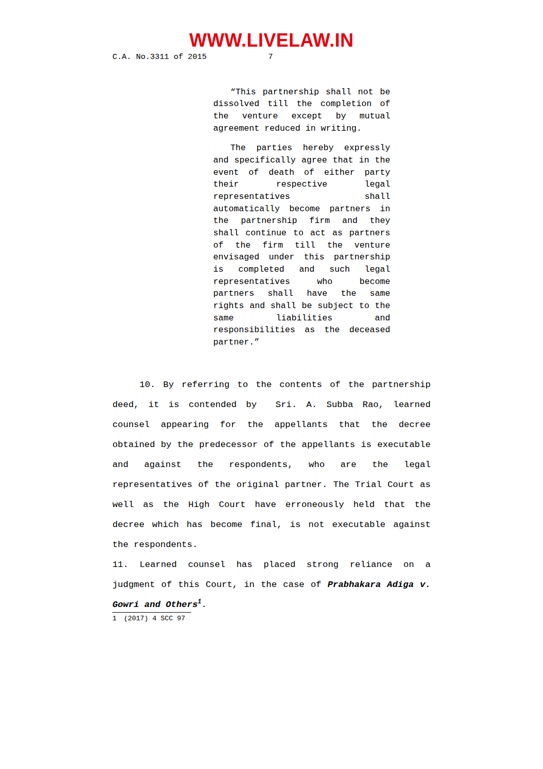WWW.LIVELAW.IN
C.A. No.3311 of 2015 7
“This partnership shall not be dissolved till the completion of the venture except by mutual agreement reduced in writing.
The parties hereby expressly and specifically agree that in the event of death of either party their respective legal representatives shall automatically become partners in the partnership firm and they shall continue to act as partners of the firm till the venture envisaged under this partnership is completed and such legal representatives who become partners shall have the same rights and shall be subject to the same liabilities and responsibilities as the deceased partner.”
10. By referring to the contents of the partnership deed, it is contended by Sri. A. Subba Rao, learned counsel appearing for the appellants that the decree obtained by the predecessor of the appellants is executable and against the respondents, who are the legal representatives of the original partner. The Trial Court as well as the High Court have erroneously held that the decree which has become final, is not executable against the respondents.
11. Learned counsel has placed strong reliance on a judgment of this Court, in the case of Prabhakara Adiga v. Gowri and Others1.
1(2017) 4 SCC 97